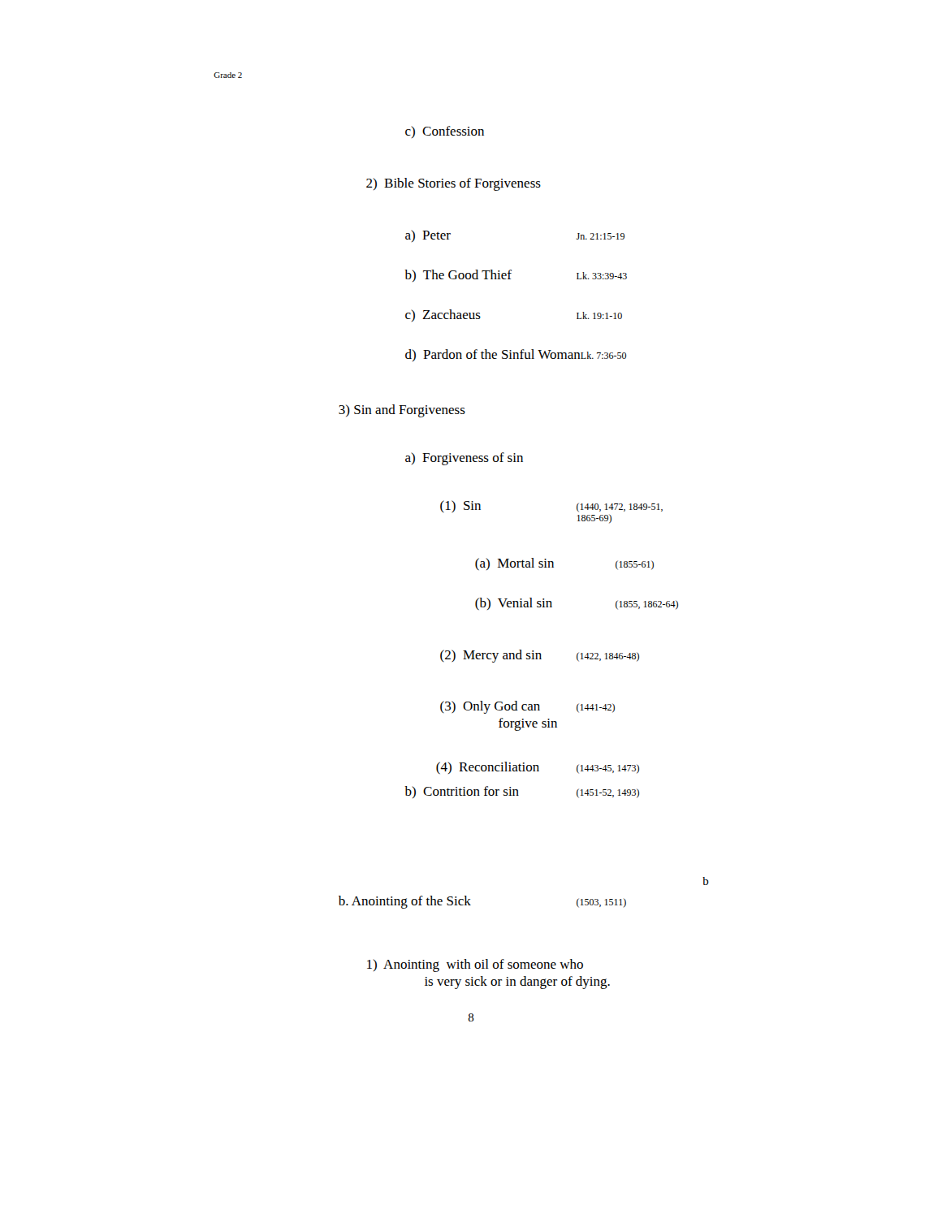Grade 2
c) Confession
2) Bible Stories of Forgiveness
a) Peter
Jn. 21:15-19
b) The Good Thief
Lk. 33:39-43
c) Zacchaeus
Lk. 19:1-10
d) Pardon of the Sinful Woman
Lk. 7:36-50
3) Sin and Forgiveness
a) Forgiveness of sin
(1) Sin
(1440, 1472, 1849-51,
1865-69)
(a) Mortal sin
(1855-61)
(b) Venial sin
(1855, 1862-64)
(2) Mercy and sin
(1422, 1846-48)
(3) Only God can
forgive sin
(1441-42)
(4) Reconciliation
(1443-45, 1473)
b) Contrition for sin
(1451-52, 1493)
b
b. Anointing of the Sick
(1503, 1511)
1) Anointing with oil of someone who
is very sick or in danger of dying.
8